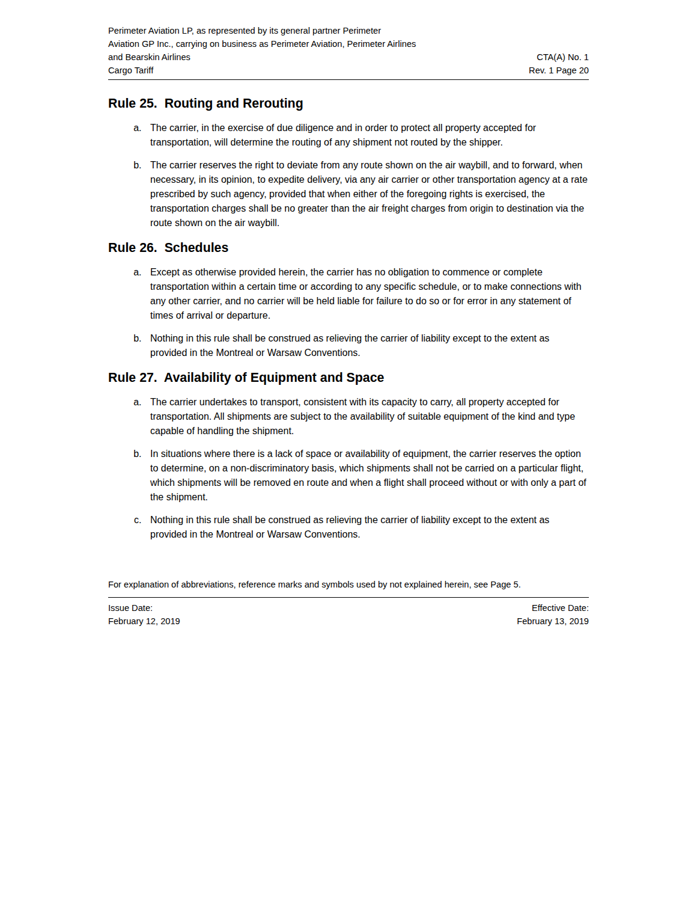Perimeter Aviation LP, as represented by its general partner Perimeter
Aviation GP Inc., carrying on business as Perimeter Aviation, Perimeter Airlines
and Bearskin Airlines
Cargo Tariff
CTA(A) No. 1
Rev. 1 Page 20
Rule 25. Routing and Rerouting
The carrier, in the exercise of due diligence and in order to protect all property accepted for transportation, will determine the routing of any shipment not routed by the shipper.
The carrier reserves the right to deviate from any route shown on the air waybill, and to forward, when necessary, in its opinion, to expedite delivery, via any air carrier or other transportation agency at a rate prescribed by such agency, provided that when either of the foregoing rights is exercised, the transportation charges shall be no greater than the air freight charges from origin to destination via the route shown on the air waybill.
Rule 26. Schedules
Except as otherwise provided herein, the carrier has no obligation to commence or complete transportation within a certain time or according to any specific schedule, or to make connections with any other carrier, and no carrier will be held liable for failure to do so or for error in any statement of times of arrival or departure.
Nothing in this rule shall be construed as relieving the carrier of liability except to the extent as provided in the Montreal or Warsaw Conventions.
Rule 27. Availability of Equipment and Space
The carrier undertakes to transport, consistent with its capacity to carry, all property accepted for transportation. All shipments are subject to the availability of suitable equipment of the kind and type capable of handling the shipment.
In situations where there is a lack of space or availability of equipment, the carrier reserves the option to determine, on a non-discriminatory basis, which shipments shall not be carried on a particular flight, which shipments will be removed en route and when a flight shall proceed without or with only a part of the shipment.
Nothing in this rule shall be construed as relieving the carrier of liability except to the extent as provided in the Montreal or Warsaw Conventions.
For explanation of abbreviations, reference marks and symbols used by not explained herein, see Page 5.
Issue Date:
February 12, 2019
Effective Date:
February 13, 2019